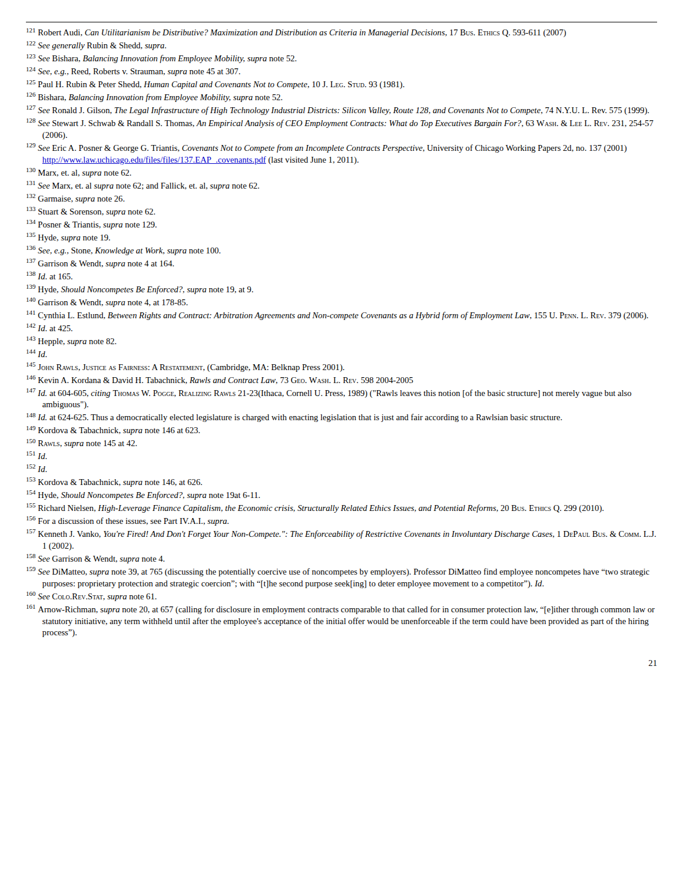121Robert Audi, Can Utilitarianism be Distributive? Maximization and Distribution as Criteria in Managerial Decisions, 17 Bus. Ethics Q. 593-611 (2007)
122See generally Rubin & Shedd, supra.
123See Bishara, Balancing Innovation from Employee Mobility, supra note 52.
124See, e.g., Reed, Roberts v. Strauman, supra note 45 at 307.
125Paul H. Rubin & Peter Shedd, Human Capital and Covenants Not to Compete, 10 J. Leg. Stud. 93 (1981).
126Bishara, Balancing Innovation from Employee Mobility, supra note 52.
127See Ronald J. Gilson, The Legal Infrastructure of High Technology Industrial Districts: Silicon Valley, Route 128, and Covenants Not to Compete, 74 N.Y.U. L. Rev. 575 (1999).
128See Stewart J. Schwab & Randall S. Thomas, An Empirical Analysis of CEO Employment Contracts: What do Top Executives Bargain For?, 63 Wash. & Lee L. Rev. 231, 254-57 (2006).
129See Eric A. Posner & George G. Triantis, Covenants Not to Compete from an Incomplete Contracts Perspective, University of Chicago Working Papers 2d, no. 137 (2001) http://www.law.uchicago.edu/files/files/137.EAP_.covenants.pdf (last visited June 1, 2011).
130Marx, et. al, supra note 62.
131See Marx, et. al supra note 62; and Fallick, et. al, supra note 62.
132Garmaise, supra note 26.
133Stuart & Sorenson, supra note 62.
134Posner & Triantis, supra note 129.
135Hyde, supra note 19.
136See, e.g., Stone, Knowledge at Work, supra note 100.
137Garrison & Wendt, supra note 4 at 164.
138Id. at 165.
139Hyde, Should Noncompetes Be Enforced?, supra note 19, at 9.
140Garrison & Wendt, supra note 4, at 178-85.
141Cynthia L. Estlund, Between Rights and Contract: Arbitration Agreements and Non-compete Covenants as a Hybrid form of Employment Law, 155 U. Penn. L. Rev. 379 (2006).
142Id. at 425.
143Hepple, supra note 82.
144Id.
145John Rawls, Justice as Fairness: A Restatement, (Cambridge, MA: Belknap Press 2001).
146Kevin A. Kordana & David H. Tabachnick, Rawls and Contract Law, 73 Geo. Wash. L. Rev. 598 2004-2005
147Id. at 604-605, citing Thomas W. Pogge, Realizing Rawls 21-23(Ithaca, Cornell U. Press, 1989) ("Rawls leaves this notion [of the basic structure] not merely vague but also ambiguous").
148Id. at 624-625. Thus a democratically elected legislature is charged with enacting legislation that is just and fair according to a Rawlsian basic structure.
149Kordova & Tabachnick, supra note 146 at 623.
150Rawls, supra note 145 at 42.
151Id.
152Id.
153Kordova & Tabachnick, supra note 146, at 626.
154Hyde, Should Noncompetes Be Enforced?, supra note 19at 6-11.
155Richard Nielsen, High-Leverage Finance Capitalism, the Economic crisis, Structurally Related Ethics Issues, and Potential Reforms, 20 Bus. Ethics Q. 299 (2010).
156For a discussion of these issues, see Part IV.A.I., supra.
157Kenneth J. Vanko, You're Fired! And Don't Forget Your Non-Compete.": The Enforceability of Restrictive Covenants in Involuntary Discharge Cases, 1 DePaul Bus. & Comm. L.J. 1 (2002).
158See Garrison & Wendt, supra note 4.
159See DiMatteo, supra note 39, at 765 (discussing the potentially coercive use of noncompetes by employers). Professor DiMatteo find employee noncompetes have “two strategic purposes: proprietary protection and strategic coercion”; with “[t]he second purpose seek[ing] to deter employee movement to a competitor”). Id.
160See Colo.Rev.Stat, supra note 61.
161Arnow-Richman, supra note 20, at 657 (calling for disclosure in employment contracts comparable to that called for in consumer protection law, “[e]ither through common law or statutory initiative, any term withheld until after the employee's acceptance of the initial offer would be unenforceable if the term could have been provided as part of the hiring process”).
21